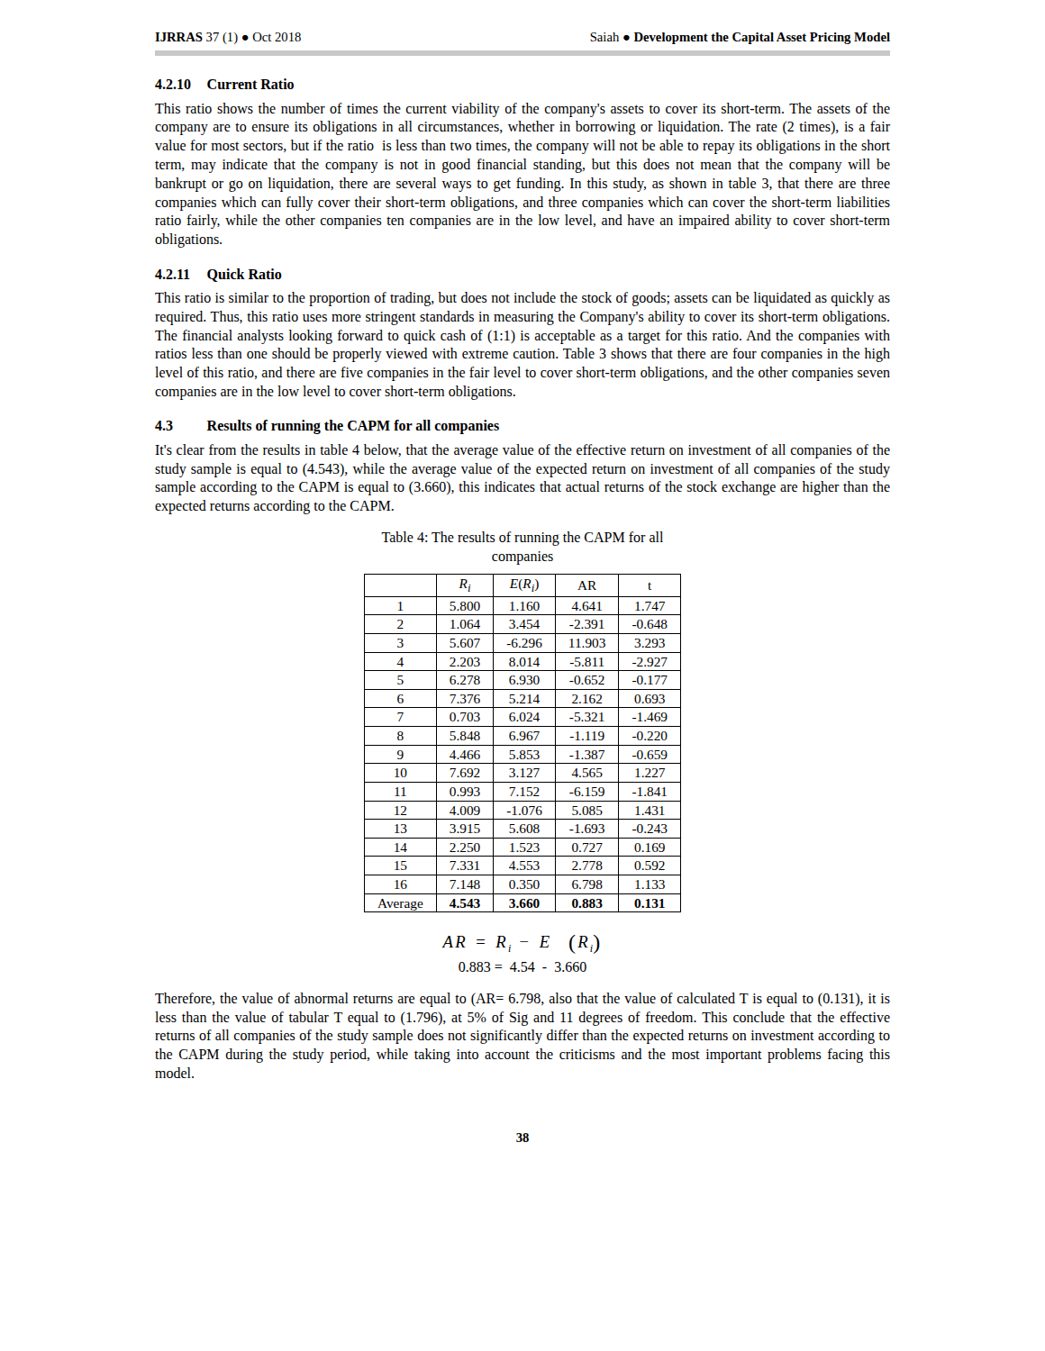IJRRAS 37 (1) ● Oct 2018
Saiah ● Development the Capital Asset Pricing Model
4.2.10 Current Ratio
This ratio shows the number of times the current viability of the company's assets to cover its short-term. The assets of the company are to ensure its obligations in all circumstances, whether in borrowing or liquidation. The rate (2 times), is a fair value for most sectors, but if the ratio is less than two times, the company will not be able to repay its obligations in the short term, may indicate that the company is not in good financial standing, but this does not mean that the company will be bankrupt or go on liquidation, there are several ways to get funding. In this study, as shown in table 3, that there are three companies which can fully cover their short-term obligations, and three companies which can cover the short-term liabilities ratio fairly, while the other companies ten companies are in the low level, and have an impaired ability to cover short-term obligations.
4.2.11 Quick Ratio
This ratio is similar to the proportion of trading, but does not include the stock of goods; assets can be liquidated as quickly as required. Thus, this ratio uses more stringent standards in measuring the Company's ability to cover its short-term obligations. The financial analysts looking forward to quick cash of (1:1) is acceptable as a target for this ratio. And the companies with ratios less than one should be properly viewed with extreme caution. Table 3 shows that there are four companies in the high level of this ratio, and there are five companies in the fair level to cover short-term obligations, and the other companies seven companies are in the low level to cover short-term obligations.
4.3 Results of running the CAPM for all companies
It's clear from the results in table 4 below, that the average value of the effective return on investment of all companies of the study sample is equal to (4.543), while the average value of the expected return on investment of all companies of the study sample according to the CAPM is equal to (3.660), this indicates that actual returns of the stock exchange are higher than the expected returns according to the CAPM.
Table 4: The results of running the CAPM for all companies
| | R i | E ( R i ) | AR | t |
| --- | --- | --- | --- | --- |
| 1 | 5.800 | 1.160 | 4.641 | 1.747 |
| 2 | 1.064 | 3.454 | -2.391 | -0.648 |
| 3 | 5.607 | -6.296 | 11.903 | 3.293 |
| 4 | 2.203 | 8.014 | -5.811 | -2.927 |
| 5 | 6.278 | 6.930 | -0.652 | -0.177 |
| 6 | 7.376 | 5.214 | 2.162 | 0.693 |
| 7 | 0.703 | 6.024 | -5.321 | -1.469 |
| 8 | 5.848 | 6.967 | -1.119 | -0.220 |
| 9 | 4.466 | 5.853 | -1.387 | -0.659 |
| 10 | 7.692 | 3.127 | 4.565 | 1.227 |
| 11 | 0.993 | 7.152 | -6.159 | -1.841 |
| 12 | 4.009 | -1.076 | 5.085 | 1.431 |
| 13 | 3.915 | 5.608 | -1.693 | -0.243 |
| 14 | 2.250 | 1.523 | 0.727 | 0.169 |
| 15 | 7.331 | 4.553 | 2.778 | 0.592 |
| 16 | 7.148 | 0.350 | 6.798 | 1.133 |
| Average | 4.543 | 3.660 | 0.883 | 0.131 |
AR=Ri−E (Ri)
0.883 = 4.54 - 3.660
Therefore, the value of abnormal returns are equal to (AR= 6.798, also that the value of calculated T is equal to (0.131), it is less than the value of tabular T equal to (1.796), at 5% of Sig and 11 degrees of freedom. This conclude that the effective returns of all companies of the study sample does not significantly differ than the expected returns on investment according to the CAPM during the study period, while taking into account the criticisms and the most important problems facing this model.
38